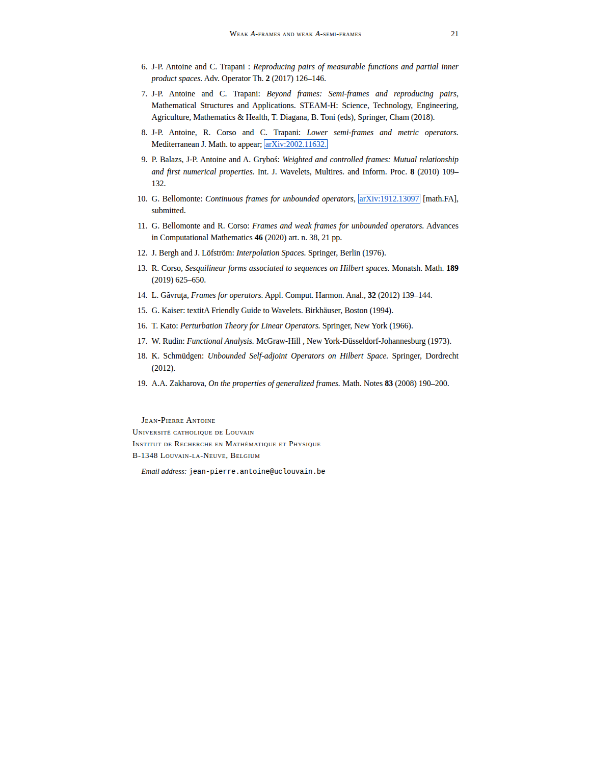Weak A-frames and weak A-semi-frames 21
J-P. Antoine and C. Trapani : Reproducing pairs of measurable functions and partial inner product spaces. Adv. Operator Th. 2 (2017) 126–146.
J-P. Antoine and C. Trapani: Beyond frames: Semi-frames and reproducing pairs, Mathematical Structures and Applications. STEAM-H: Science, Technology, Engineering, Agriculture, Mathematics & Health, T. Diagana, B. Toni (eds), Springer, Cham (2018).
J-P. Antoine, R. Corso and C. Trapani: Lower semi-frames and metric operators. Mediterranean J. Math. to appear; arXiv:2002.11632.
P. Balazs, J-P. Antoine and A. Gryboś: Weighted and controlled frames: Mutual relationship and first numerical properties. Int. J. Wavelets, Multires. and Inform. Proc. 8 (2010) 109–132.
G. Bellomonte: Continuous frames for unbounded operators, arXiv:1912.13097 [math.FA], submitted.
G. Bellomonte and R. Corso: Frames and weak frames for unbounded operators. Advances in Computational Mathematics 46 (2020) art. n. 38, 21 pp.
J. Bergh and J. Löfström: Interpolation Spaces. Springer, Berlin (1976).
R. Corso, Sesquilinear forms associated to sequences on Hilbert spaces. Monatsh. Math. 189 (2019) 625–650.
L. Găvruţa, Frames for operators. Appl. Comput. Harmon. Anal., 32 (2012) 139–144.
G. Kaiser: textitA Friendly Guide to Wavelets. Birkhäuser, Boston (1994).
T. Kato: Perturbation Theory for Linear Operators. Springer, New York (1966).
W. Rudin: Functional Analysis. McGraw-Hill , New York-Düsseldorf-Johannesburg (1973).
K. Schmüdgen: Unbounded Self-adjoint Operators on Hilbert Space. Springer, Dordrecht (2012).
A.A. Zakharova, On the properties of generalized frames. Math. Notes 83 (2008) 190–200.
Jean-Pierre Antoine
Université catholique de Louvain
Institut de Recherche en Mathématique et Physique
B-1348 Louvain-la-Neuve, Belgium
Email address: jean-pierre.antoine@uclouvain.be